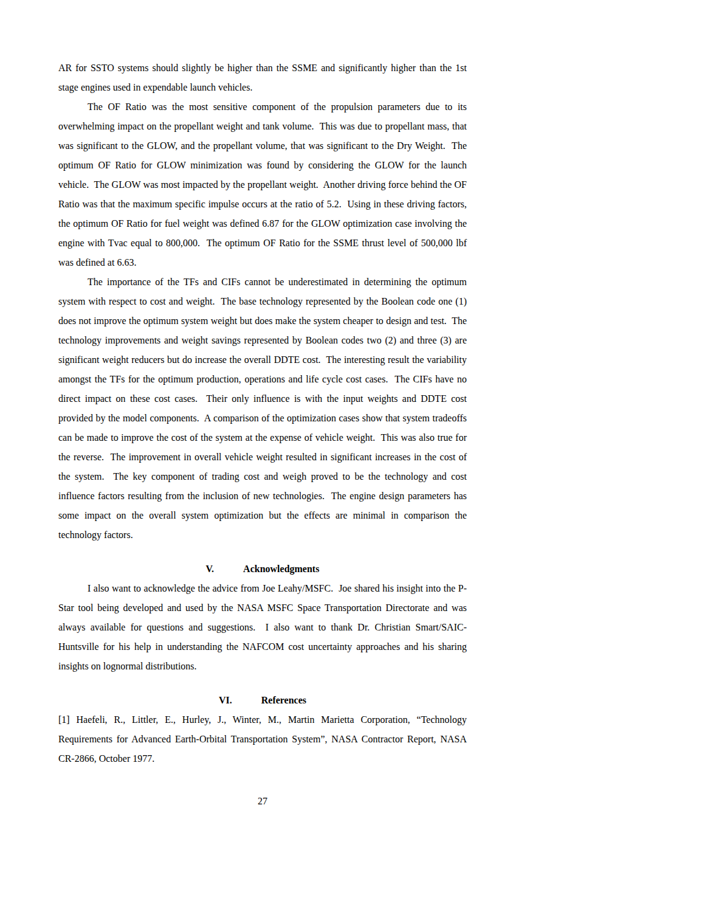AR for SSTO systems should slightly be higher than the SSME and significantly higher than the 1st stage engines used in expendable launch vehicles.
The OF Ratio was the most sensitive component of the propulsion parameters due to its overwhelming impact on the propellant weight and tank volume. This was due to propellant mass, that was significant to the GLOW, and the propellant volume, that was significant to the Dry Weight. The optimum OF Ratio for GLOW minimization was found by considering the GLOW for the launch vehicle. The GLOW was most impacted by the propellant weight. Another driving force behind the OF Ratio was that the maximum specific impulse occurs at the ratio of 5.2. Using in these driving factors, the optimum OF Ratio for fuel weight was defined 6.87 for the GLOW optimization case involving the engine with Tvac equal to 800,000. The optimum OF Ratio for the SSME thrust level of 500,000 lbf was defined at 6.63.
The importance of the TFs and CIFs cannot be underestimated in determining the optimum system with respect to cost and weight. The base technology represented by the Boolean code one (1) does not improve the optimum system weight but does make the system cheaper to design and test. The technology improvements and weight savings represented by Boolean codes two (2) and three (3) are significant weight reducers but do increase the overall DDTE cost. The interesting result the variability amongst the TFs for the optimum production, operations and life cycle cost cases. The CIFs have no direct impact on these cost cases. Their only influence is with the input weights and DDTE cost provided by the model components. A comparison of the optimization cases show that system tradeoffs can be made to improve the cost of the system at the expense of vehicle weight. This was also true for the reverse. The improvement in overall vehicle weight resulted in significant increases in the cost of the system. The key component of trading cost and weigh proved to be the technology and cost influence factors resulting from the inclusion of new technologies. The engine design parameters has some impact on the overall system optimization but the effects are minimal in comparison the technology factors.
V. Acknowledgments
I also want to acknowledge the advice from Joe Leahy/MSFC. Joe shared his insight into the P-Star tool being developed and used by the NASA MSFC Space Transportation Directorate and was always available for questions and suggestions. I also want to thank Dr. Christian Smart/SAIC-Huntsville for his help in understanding the NAFCOM cost uncertainty approaches and his sharing insights on lognormal distributions.
VI. References
[1] Haefeli, R., Littler, E., Hurley, J., Winter, M., Martin Marietta Corporation, “Technology Requirements for Advanced Earth-Orbital Transportation System”, NASA Contractor Report, NASA CR-2866, October 1977.
27